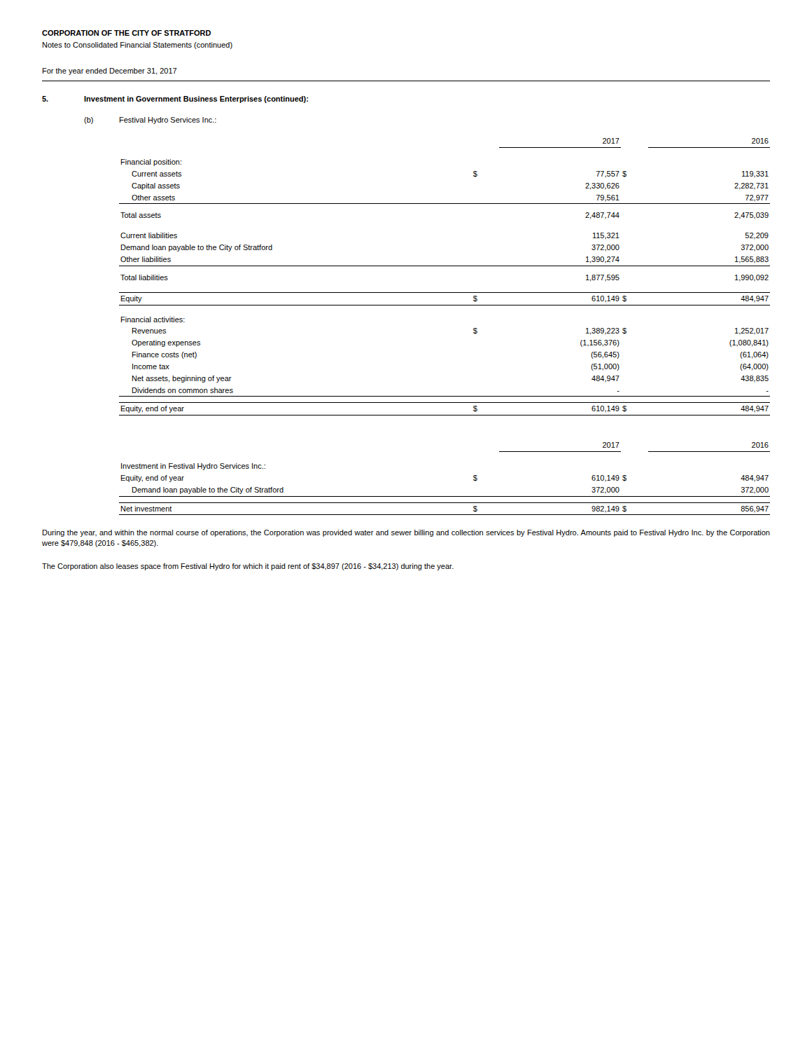CORPORATION OF THE CITY OF STRATFORD
Notes to Consolidated Financial Statements (continued)
For the year ended December 31, 2017
5.
Investment in Government Business Enterprises (continued):
(b)
Festival Hydro Services Inc.:
| | | 2017 | | 2016 |
| Financial position: | | | | |
| Current assets | $ | 77,557 | $ | 119,331 |
| Capital assets | | 2,330,626 | | 2,282,731 |
| Other assets | | 79,561 | | 72,977 |
| Total assets | | 2,487,744 | | 2,475,039 |
| Current liabilities | | 115,321 | | 52,209 |
| Demand loan payable to the City of Stratford | | 372,000 | | 372,000 |
| Other liabilities | | 1,390,274 | | 1,565,883 |
| Total liabilities | | 1,877,595 | | 1,990,092 |
| Equity | $ | 610,149 | $ | 484,947 |
| Financial activities: | | | | |
| Revenues | $ | 1,389,223 | $ | 1,252,017 |
| Operating expenses | | (1,156,376) | | (1,080,841) |
| Finance costs (net) | | (56,645) | | (61,064) |
| Income tax | | (51,000) | | (64,000) |
| Net assets, beginning of year | | 484,947 | | 438,835 |
| Dividends on common shares | | - | | - |
| Equity, end of year | $ | 610,149 | $ | 484,947 |
| | | 2017 | | 2016 |
| Investment in Festival Hydro Services Inc.: | | | | |
| Equity, end of year | $ | 610,149 | $ | 484,947 |
| Demand loan payable to the City of Stratford | | 372,000 | | 372,000 |
| Net investment | $ | 982,149 | $ | 856,947 |
During the year, and within the normal course of operations, the Corporation was provided water and sewer billing and collection services by Festival Hydro. Amounts paid to Festival Hydro Inc. by the Corporation were $479,848 (2016 - $465,382).
The Corporation also leases space from Festival Hydro for which it paid rent of $34,897 (2016 - $34,213) during the year.